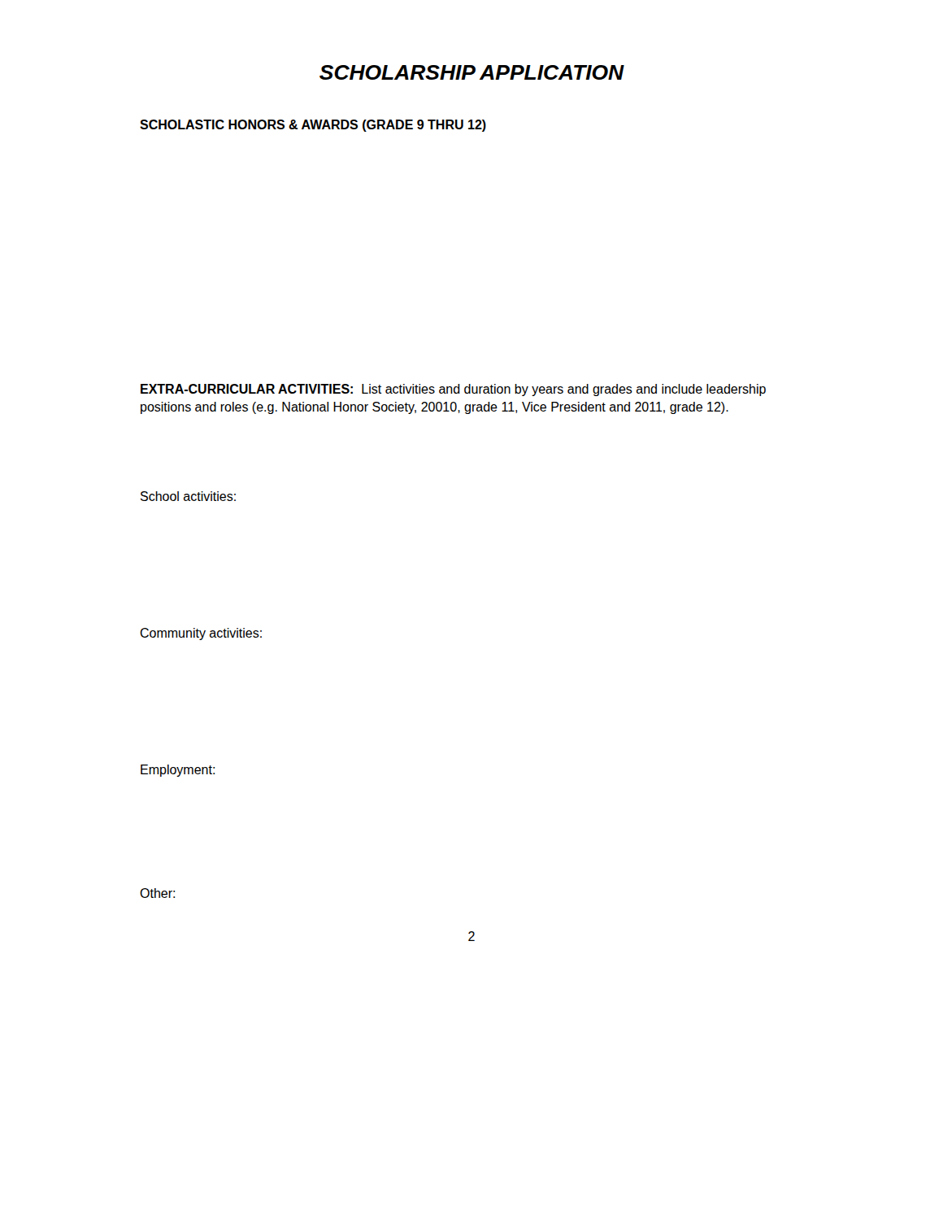SCHOLARSHIP APPLICATION
SCHOLASTIC HONORS & AWARDS (GRADE 9 THRU 12)
EXTRA-CURRICULAR ACTIVITIES: List activities and duration by years and grades and include leadership positions and roles (e.g. National Honor Society, 20010, grade 11, Vice President and 2011, grade 12).
School activities:
Community activities:
Employment:
Other:
2